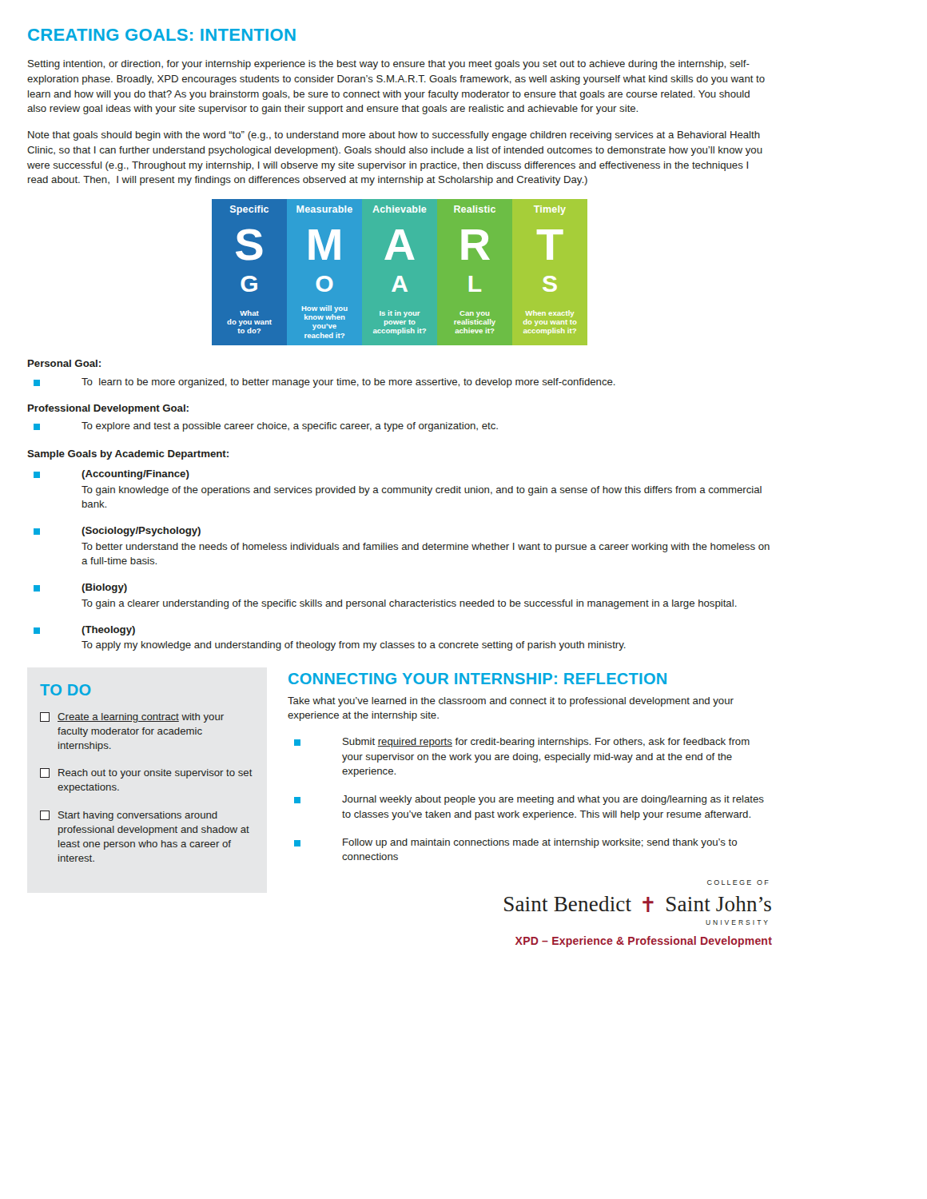Creating Goals: Intention
Setting intention, or direction, for your internship experience is the best way to ensure that you meet goals you set out to achieve during the internship, self-exploration phase. Broadly, XPD encourages students to consider Doran’s S.M.A.R.T. Goals framework, as well asking yourself what kind skills do you want to learn and how will you do that? As you brainstorm goals, be sure to connect with your faculty moderator to ensure that goals are course related. You should also review goal ideas with your site supervisor to gain their support and ensure that goals are realistic and achievable for your site.
Note that goals should begin with the word “to” (e.g., to understand more about how to successfully engage children receiving services at a Behavioral Health Clinic, so that I can further understand psychological development). Goals should also include a list of intended outcomes to demonstrate how you’ll know you were successful (e.g., Throughout my internship, I will observe my site supervisor in practice, then discuss differences and effectiveness in the techniques I read about. Then, I will present my findings on differences observed at my internship at Scholarship and Creativity Day.)
| Specific | Measurable | Achievable | Realistic | Timely |
| S | M | A | R | T |
| G | O | A | L | S |
| What do you want to do? | How will you know when you’ve reached it? | Is it in your power to accomplish it? | Can you realistically achieve it? | When exactly do you want to accomplish it? |
Personal Goal:
To learn to be more organized, to better manage your time, to be more assertive, to develop more self-confidence.
Professional Development Goal:
To explore and test a possible career choice, a specific career, a type of organization, etc.
Sample Goals by Academic Department:
(Accounting/Finance) To gain knowledge of the operations and services provided by a community credit union, and to gain a sense of how this differs from a commercial bank.
(Sociology/Psychology) To better understand the needs of homeless individuals and families and determine whether I want to pursue a career working with the homeless on a full-time basis.
(Biology) To gain a clearer understanding of the specific skills and personal characteristics needed to be successful in management in a large hospital.
(Theology) To apply my knowledge and understanding of theology from my classes to a concrete setting of parish youth ministry.
To Do
Create a learning contract with your faculty moderator for academic internships.
Reach out to your onsite supervisor to set expectations.
Start having conversations around professional development and shadow at least one person who has a career of interest.
Connecting Your Internship: Reflection
Take what you’ve learned in the classroom and connect it to professional development and your experience at the internship site.
Submit required reports for credit-bearing internships. For others, ask for feedback from your supervisor on the work you are doing, especially mid-way and at the end of the experience.
Journal weekly about people you are meeting and what you are doing/learning as it relates to classes you’ve taken and past work experience. This will help your resume afterward.
Follow up and maintain connections made at internship worksite; send thank you’s to connections
COLLEGE OF
Saint Benedict ✝ Saint John’s
UNIVERSITY
XPD – Experience & Professional Development